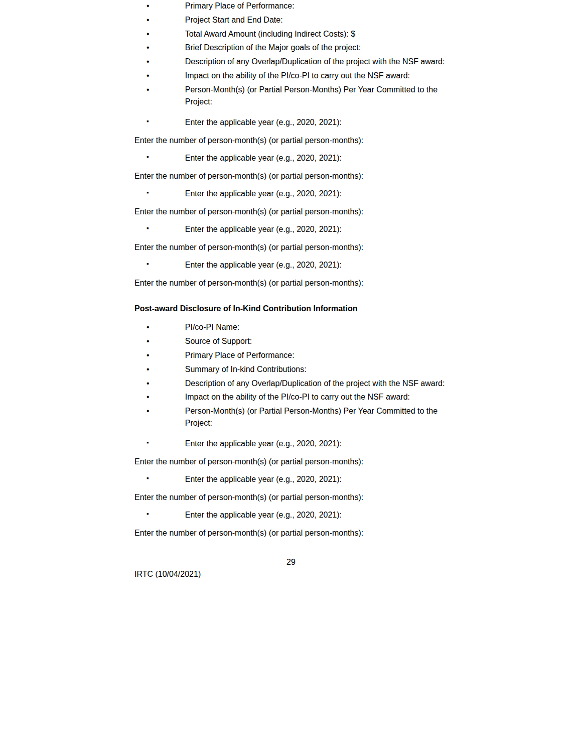Primary Place of Performance:
Project Start and End Date:
Total Award Amount (including Indirect Costs): $
Brief Description of the Major goals of the project:
Description of any Overlap/Duplication of the project with the NSF award:
Impact on the ability of the PI/co-PI to carry out the NSF award:
Person-Month(s) (or Partial Person-Months) Per Year Committed to the Project:
Enter the applicable year (e.g., 2020, 2021):
Enter the number of person-month(s) (or partial person-months):
Enter the applicable year (e.g., 2020, 2021):
Enter the number of person-month(s) (or partial person-months):
Enter the applicable year (e.g., 2020, 2021):
Enter the number of person-month(s) (or partial person-months):
Enter the applicable year (e.g., 2020, 2021):
Enter the number of person-month(s) (or partial person-months):
Enter the applicable year (e.g., 2020, 2021):
Enter the number of person-month(s) (or partial person-months):
Post-award Disclosure of In-Kind Contribution Information
PI/co-PI Name:
Source of Support:
Primary Place of Performance:
Summary of In-kind Contributions:
Description of any Overlap/Duplication of the project with the NSF award:
Impact on the ability of the PI/co-PI to carry out the NSF award:
Person-Month(s) (or Partial Person-Months) Per Year Committed to the Project:
Enter the applicable year (e.g., 2020, 2021):
Enter the number of person-month(s) (or partial person-months):
Enter the applicable year (e.g., 2020, 2021):
Enter the number of person-month(s) (or partial person-months):
Enter the applicable year (e.g., 2020, 2021):
Enter the number of person-month(s) (or partial person-months):
29
IRTC (10/04/2021)